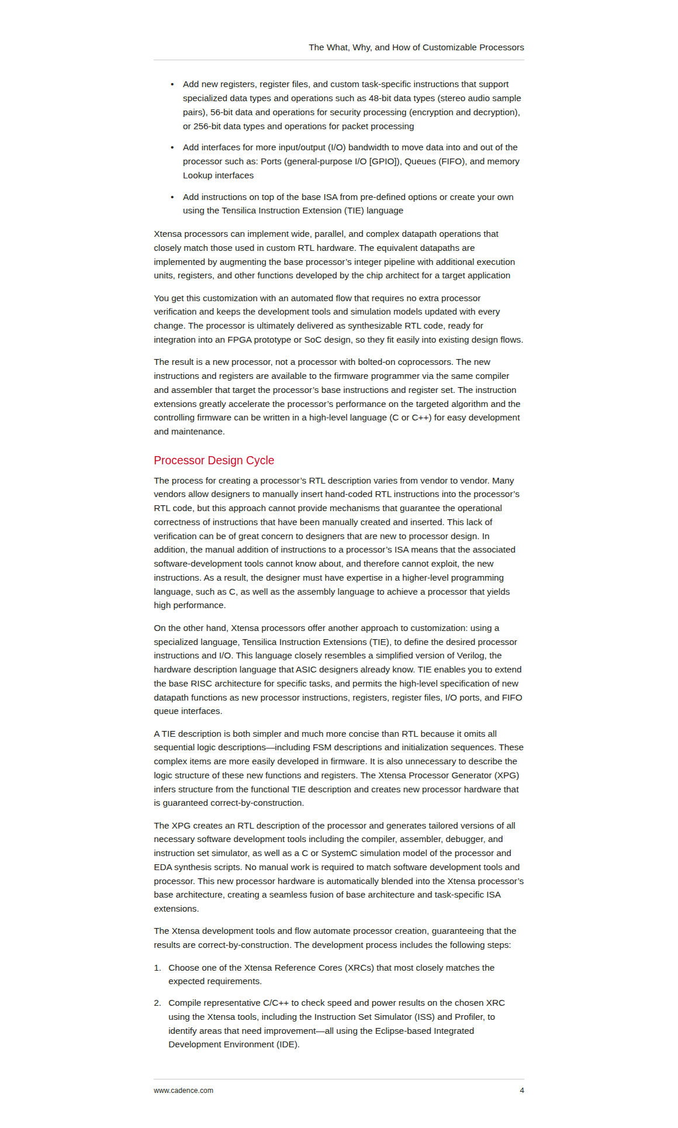The What, Why, and How of Customizable Processors
Add new registers, register files, and custom task-specific instructions that support specialized data types and operations such as 48-bit data types (stereo audio sample pairs), 56-bit data and operations for security processing (encryption and decryption), or 256-bit data types and operations for packet processing
Add interfaces for more input/output (I/O) bandwidth to move data into and out of the processor such as: Ports (general-purpose I/O [GPIO]), Queues (FIFO), and memory Lookup interfaces
Add instructions on top of the base ISA from pre-defined options or create your own using the Tensilica Instruction Extension (TIE) language
Xtensa processors can implement wide, parallel, and complex datapath operations that closely match those used in custom RTL hardware. The equivalent datapaths are implemented by augmenting the base processor’s integer pipeline with additional execution units, registers, and other functions developed by the chip architect for a target application
You get this customization with an automated flow that requires no extra processor verification and keeps the development tools and simulation models updated with every change. The processor is ultimately delivered as synthesizable RTL code, ready for integration into an FPGA prototype or SoC design, so they fit easily into existing design flows.
The result is a new processor, not a processor with bolted-on coprocessors. The new instructions and registers are available to the firmware programmer via the same compiler and assembler that target the processor’s base instructions and register set. The instruction extensions greatly accelerate the processor’s performance on the targeted algorithm and the controlling firmware can be written in a high-level language (C or C++) for easy development and maintenance.
Processor Design Cycle
The process for creating a processor’s RTL description varies from vendor to vendor. Many vendors allow designers to manually insert hand-coded RTL instructions into the processor’s RTL code, but this approach cannot provide mechanisms that guarantee the operational correctness of instructions that have been manually created and inserted. This lack of verification can be of great concern to designers that are new to processor design. In addition, the manual addition of instructions to a processor’s ISA means that the associated software-development tools cannot know about, and therefore cannot exploit, the new instructions. As a result, the designer must have expertise in a higher-level programming language, such as C, as well as the assembly language to achieve a processor that yields high performance.
On the other hand, Xtensa processors offer another approach to customization: using a specialized language, Tensilica Instruction Extensions (TIE), to define the desired processor instructions and I/O. This language closely resembles a simplified version of Verilog, the hardware description language that ASIC designers already know. TIE enables you to extend the base RISC architecture for specific tasks, and permits the high-level specification of new datapath functions as new processor instructions, registers, register files, I/O ports, and FIFO queue interfaces.
A TIE description is both simpler and much more concise than RTL because it omits all sequential logic descriptions—including FSM descriptions and initialization sequences. These complex items are more easily developed in firmware. It is also unnecessary to describe the logic structure of these new functions and registers. The Xtensa Processor Generator (XPG) infers structure from the functional TIE description and creates new processor hardware that is guaranteed correct-by-construction.
The XPG creates an RTL description of the processor and generates tailored versions of all necessary software development tools including the compiler, assembler, debugger, and instruction set simulator, as well as a C or SystemC simulation model of the processor and EDA synthesis scripts. No manual work is required to match software development tools and processor. This new processor hardware is automatically blended into the Xtensa processor’s base architecture, creating a seamless fusion of base architecture and task-specific ISA extensions.
The Xtensa development tools and flow automate processor creation, guaranteeing that the results are correct-by-construction. The development process includes the following steps:
Choose one of the Xtensa Reference Cores (XRCs) that most closely matches the expected requirements.
Compile representative C/C++ to check speed and power results on the chosen XRC using the Xtensa tools, including the Instruction Set Simulator (ISS) and Profiler, to identify areas that need improvement—all using the Eclipse-based Integrated Development Environment (IDE).
www.cadence.com 4